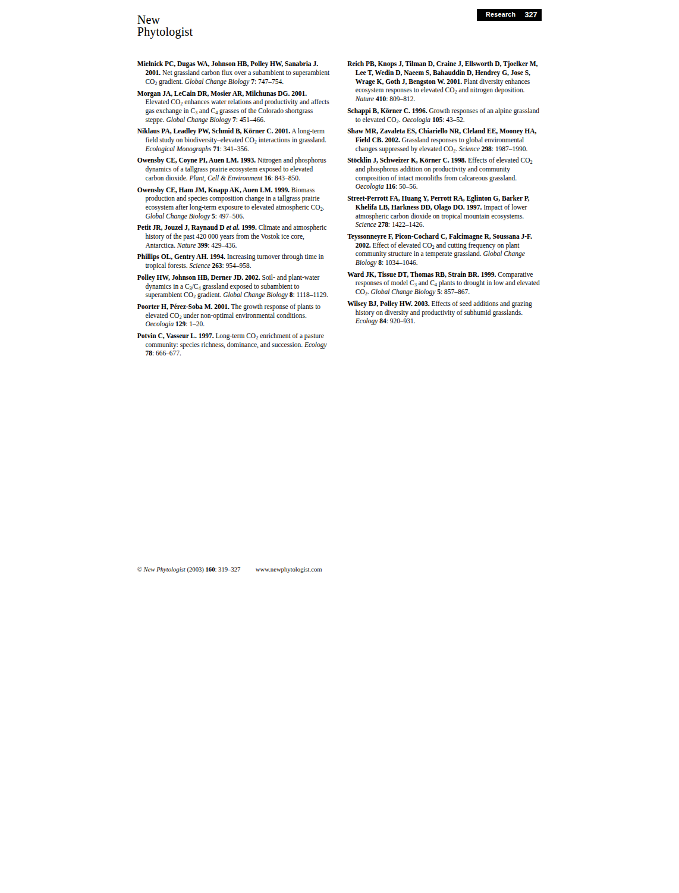New Phytologist
Research
327
Mielnick PC, Dugas WA, Johnson HB, Polley HW, Sanabria J. 2001. Net grassland carbon flux over a subambient to superambient CO2 gradient. Global Change Biology 7: 747–754.
Morgan JA, LeCain DR, Mosier AR, Milchunas DG. 2001. Elevated CO2 enhances water relations and productivity and affects gas exchange in C3 and C4 grasses of the Colorado shortgrass steppe. Global Change Biology 7: 451–466.
Niklaus PA, Leadley PW, Schmid B, Körner C. 2001. A long-term field study on biodiversity–elevated CO2 interactions in grassland. Ecological Monographs 71: 341–356.
Owensby CE, Coyne PI, Auen LM. 1993. Nitrogen and phosphorus dynamics of a tallgrass prairie ecosystem exposed to elevated carbon dioxide. Plant, Cell & Environment 16: 843–850.
Owensby CE, Ham JM, Knapp AK, Auen LM. 1999. Biomass production and species composition change in a tallgrass prairie ecosystem after long-term exposure to elevated atmospheric CO2. Global Change Biology 5: 497–506.
Petit JR, Jouzel J, Raynaud D et al. 1999. Climate and atmospheric history of the past 420 000 years from the Vostok ice core, Antarctica. Nature 399: 429–436.
Phillips OL, Gentry AH. 1994. Increasing turnover through time in tropical forests. Science 263: 954–958.
Polley HW, Johnson HB, Derner JD. 2002. Soil- and plant-water dynamics in a C3/C4 grassland exposed to subambient to superambient CO2 gradient. Global Change Biology 8: 1118–1129.
Poorter H, Pérez-Soba M. 2001. The growth response of plants to elevated CO2 under non-optimal environmental conditions. Oecologia 129: 1–20.
Potvin C, Vasseur L. 1997. Long-term CO2 enrichment of a pasture community: species richness, dominance, and succession. Ecology 78: 666–677.
Reich PB, Knops J, Tilman D, Craine J, Ellsworth D, Tjoelker M, Lee T, Wedin D, Naeem S, Bahauddin D, Hendrey G, Jose S, Wrage K, Goth J, Bengston W. 2001. Plant diversity enhances ecosystem responses to elevated CO2 and nitrogen deposition. Nature 410: 809–812.
Schappi B, Körner C. 1996. Growth responses of an alpine grassland to elevated CO2. Oecologia 105: 43–52.
Shaw MR, Zavaleta ES, Chiariello NR, Cleland EE, Mooney HA, Field CB. 2002. Grassland responses to global environmental changes suppressed by elevated CO2. Science 298: 1987–1990.
Stöcklin J, Schweizer K, Körner C. 1998. Effects of elevated CO2 and phosphorus addition on productivity and community composition of intact monoliths from calcareous grassland. Oecologia 116: 50–56.
Street-Perrott FA, Huang Y, Perrott RA, Eglinton G, Barker P, Khelifa LB, Harkness DD, Olago DO. 1997. Impact of lower atmospheric carbon dioxide on tropical mountain ecosystems. Science 278: 1422–1426.
Teyssonneyre F, Picon-Cochard C, Falcimagne R, Soussana J-F. 2002. Effect of elevated CO2 and cutting frequency on plant community structure in a temperate grassland. Global Change Biology 8: 1034–1046.
Ward JK, Tissue DT, Thomas RB, Strain BR. 1999. Comparative responses of model C3 and C4 plants to drought in low and elevated CO2. Global Change Biology 5: 857–867.
Wilsey BJ, Polley HW. 2003. Effects of seed additions and grazing history on diversity and productivity of subhumid grasslands. Ecology 84: 920–931.
© New Phytologist (2003) 160: 319–327 www.newphytologist.com